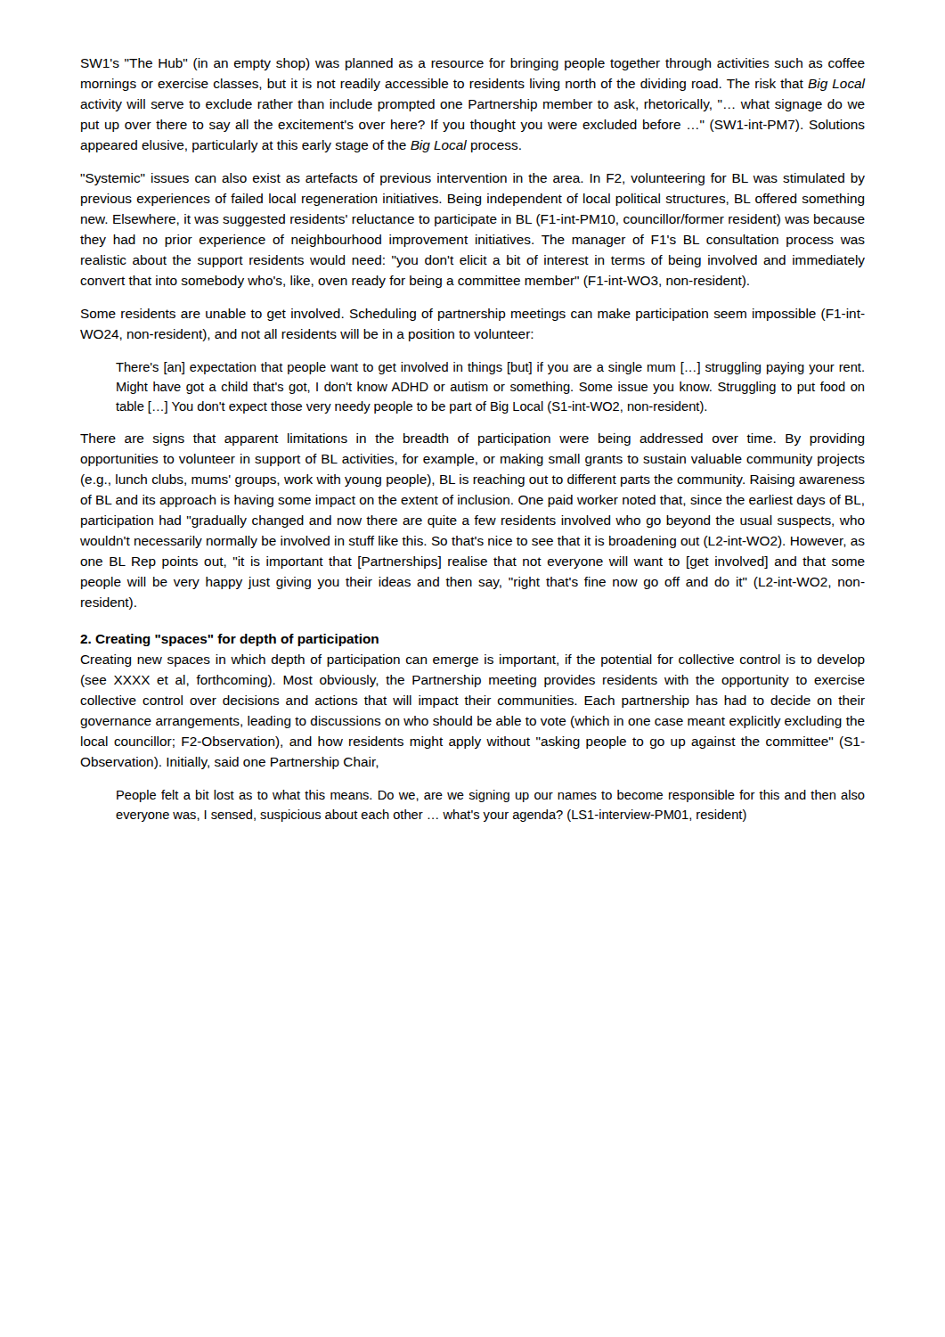SW1's "The Hub" (in an empty shop) was planned as a resource for bringing people together through activities such as coffee mornings or exercise classes, but it is not readily accessible to residents living north of the dividing road. The risk that Big Local activity will serve to exclude rather than include prompted one Partnership member to ask, rhetorically, "… what signage do we put up over there to say all the excitement's over here? If you thought you were excluded before …" (SW1-int-PM7). Solutions appeared elusive, particularly at this early stage of the Big Local process.
"Systemic" issues can also exist as artefacts of previous intervention in the area. In F2, volunteering for BL was stimulated by previous experiences of failed local regeneration initiatives. Being independent of local political structures, BL offered something new. Elsewhere, it was suggested residents' reluctance to participate in BL (F1-int-PM10, councillor/former resident) was because they had no prior experience of neighbourhood improvement initiatives. The manager of F1's BL consultation process was realistic about the support residents would need: "you don't elicit a bit of interest in terms of being involved and immediately convert that into somebody who's, like, oven ready for being a committee member" (F1-int-WO3, non-resident).
Some residents are unable to get involved. Scheduling of partnership meetings can make participation seem impossible (F1-int-WO24, non-resident), and not all residents will be in a position to volunteer:
There's [an] expectation that people want to get involved in things [but] if you are a single mum […] struggling paying your rent. Might have got a child that's got, I don't know ADHD or autism or something. Some issue you know. Struggling to put food on table […] You don't expect those very needy people to be part of Big Local (S1-int-WO2, non-resident).
There are signs that apparent limitations in the breadth of participation were being addressed over time. By providing opportunities to volunteer in support of BL activities, for example, or making small grants to sustain valuable community projects (e.g., lunch clubs, mums' groups, work with young people), BL is reaching out to different parts the community. Raising awareness of BL and its approach is having some impact on the extent of inclusion. One paid worker noted that, since the earliest days of BL, participation had "gradually changed and now there are quite a few residents involved who go beyond the usual suspects, who wouldn't necessarily normally be involved in stuff like this. So that's nice to see that it is broadening out (L2-int-WO2). However, as one BL Rep points out, "it is important that [Partnerships] realise that not everyone will want to [get involved] and that some people will be very happy just giving you their ideas and then say, "right that's fine now go off and do it" (L2-int-WO2, non-resident).
2. Creating "spaces" for depth of participation
Creating new spaces in which depth of participation can emerge is important, if the potential for collective control is to develop (see XXXX et al, forthcoming). Most obviously, the Partnership meeting provides residents with the opportunity to exercise collective control over decisions and actions that will impact their communities. Each partnership has had to decide on their governance arrangements, leading to discussions on who should be able to vote (which in one case meant explicitly excluding the local councillor; F2-Observation), and how residents might apply without "asking people to go up against the committee" (S1-Observation). Initially, said one Partnership Chair,
People felt a bit lost as to what this means. Do we, are we signing up our names to become responsible for this and then also everyone was, I sensed, suspicious about each other … what's your agenda? (LS1-interview-PM01, resident)